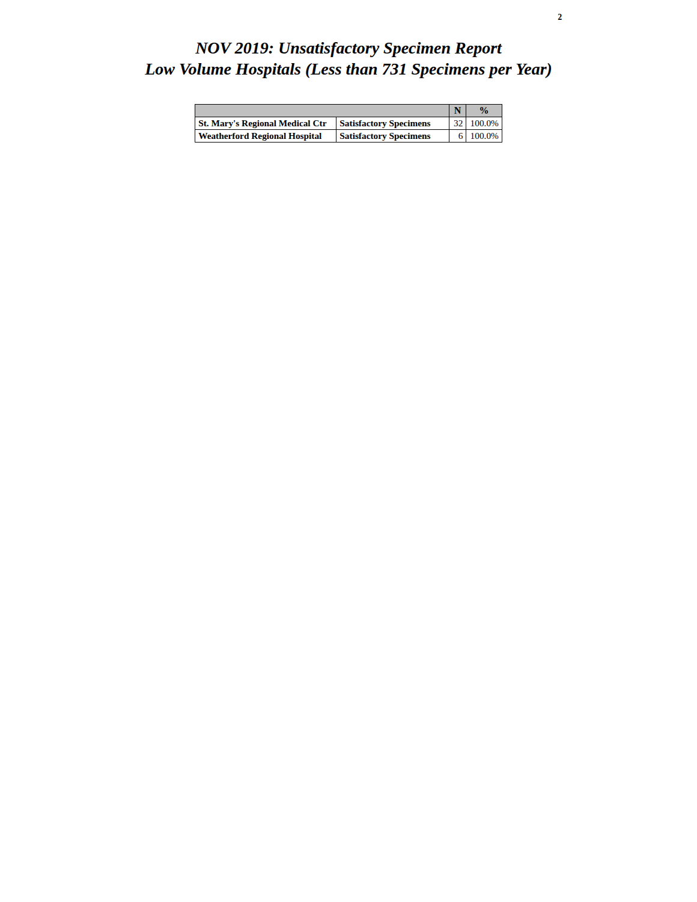2
NOV 2019: Unsatisfactory Specimen Report Low Volume Hospitals (Less than 731 Specimens per Year)
| | N | % |
| --- | --- | --- |
| St. Mary's Regional Medical Ctr | Satisfactory Specimens | 32 | 100.0% |
| Weatherford Regional Hospital | Satisfactory Specimens | 6 | 100.0% |